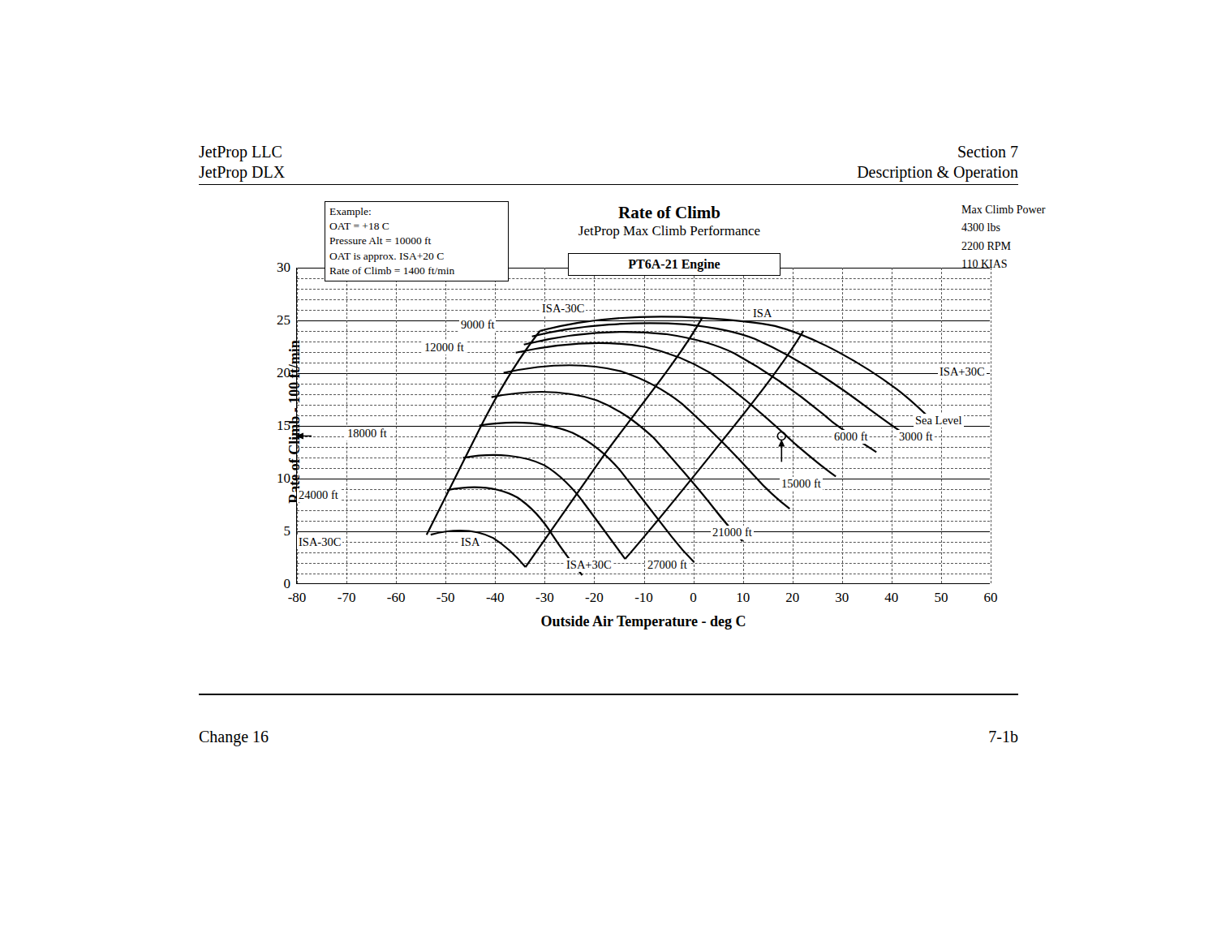JetProp LLC
Section 7
JetProp DLX
Description & Operation
Rate of Climb
JetProp Max Climb Performance
PT6A-21 Engine
Example:
OAT = +18 C
Pressure Alt = 10000 ft
OAT is approx. ISA+20 C
Rate of Climb = 1400 ft/min
Max Climb Power
4300 lbs
2200 RPM
110 KIAS
Rate of Climb - 100 ft/min
30
25
20
15
10
5
0
-80
-70
-60
-50
-40
-30
-20
-10
0
10
20
30
40
50
60
Outside Air Temperature - deg C
ISA-30C
ISA
ISA+30C
Sea Level
3000 ft
6000 ft
9000 ft
12000 ft
18000 ft
24000 ft
15000 ft
21000 ft
27000 ft
ISA-30C
ISA
ISA+30C
Change 16
7-1b